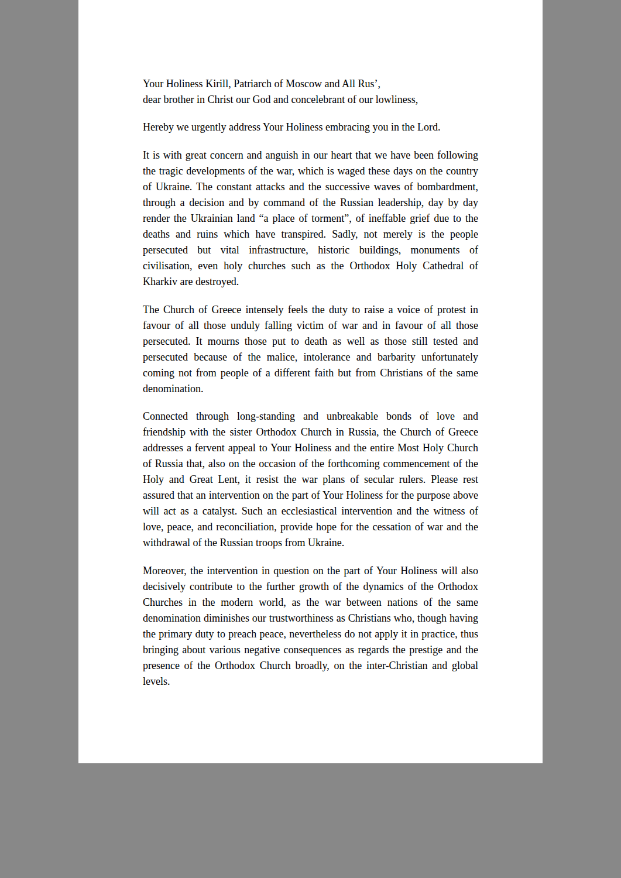Your Holiness Kirill, Patriarch of Moscow and All Rus’,
dear brother in Christ our God and concelebrant of our lowliness,
Hereby we urgently address Your Holiness embracing you in the Lord.
It is with great concern and anguish in our heart that we have been following the tragic developments of the war, which is waged these days on the country of Ukraine. The constant attacks and the successive waves of bombardment, through a decision and by command of the Russian leadership, day by day render the Ukrainian land “a place of torment”, of ineffable grief due to the deaths and ruins which have transpired. Sadly, not merely is the people persecuted but vital infrastructure, historic buildings, monuments of civilisation, even holy churches such as the Orthodox Holy Cathedral of Kharkiv are destroyed.
The Church of Greece intensely feels the duty to raise a voice of protest in favour of all those unduly falling victim of war and in favour of all those persecuted. It mourns those put to death as well as those still tested and persecuted because of the malice, intolerance and barbarity unfortunately coming not from people of a different faith but from Christians of the same denomination.
Connected through long-standing and unbreakable bonds of love and friendship with the sister Orthodox Church in Russia, the Church of Greece addresses a fervent appeal to Your Holiness and the entire Most Holy Church of Russia that, also on the occasion of the forthcoming commencement of the Holy and Great Lent, it resist the war plans of secular rulers. Please rest assured that an intervention on the part of Your Holiness for the purpose above will act as a catalyst. Such an ecclesiastical intervention and the witness of love, peace, and reconciliation, provide hope for the cessation of war and the withdrawal of the Russian troops from Ukraine.
Moreover, the intervention in question on the part of Your Holiness will also decisively contribute to the further growth of the dynamics of the Orthodox Churches in the modern world, as the war between nations of the same denomination diminishes our trustworthiness as Christians who, though having the primary duty to preach peace, nevertheless do not apply it in practice, thus bringing about various negative consequences as regards the prestige and the presence of the Orthodox Church broadly, on the inter-Christian and global levels.